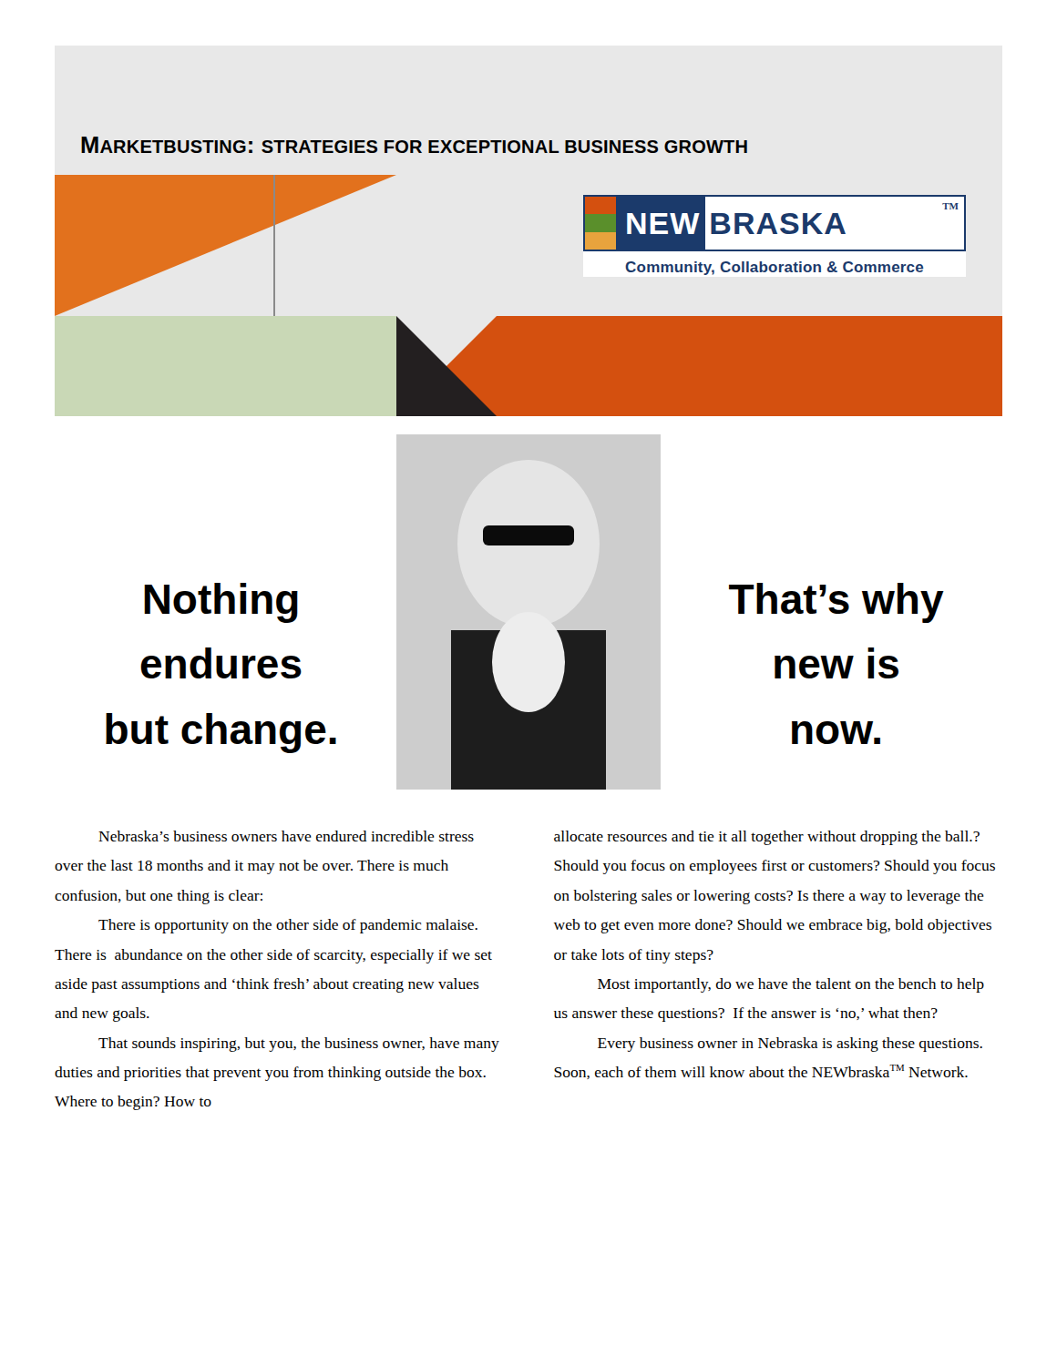MARKETBUSTING: STRATEGIES FOR EXCEPTIONAL BUSINESS GROWTH
NEW
BRASKA
TM
Community, Collaboration & Commerce
Nothing
endures
but change.
That’s why
new is
now.
Nebraska’s business owners have endured incredible stress over the last 18 months and it may not be over. There is much confusion, but one thing is clear:
There is opportunity on the other side of pandemic malaise. There is abundance on the other side of scarcity, especially if we set aside past assumptions and ‘think fresh’ about creating new values and new goals.
That sounds inspiring, but you, the business owner, have many duties and priorities that prevent you from thinking outside the box. Where to begin? How to
allocate resources and tie it all together without dropping the ball.? Should you focus on employees first or customers? Should you focus on bolstering sales or lowering costs? Is there a way to leverage the web to get even more done? Should we embrace big, bold objectives or take lots of tiny steps?
Most importantly, do we have the talent on the bench to help us answer these questions? If the answer is ‘no,’ what then?
Every business owner in Nebraska is asking these questions. Soon, each of them will know about the NEWbraskaTM Network.